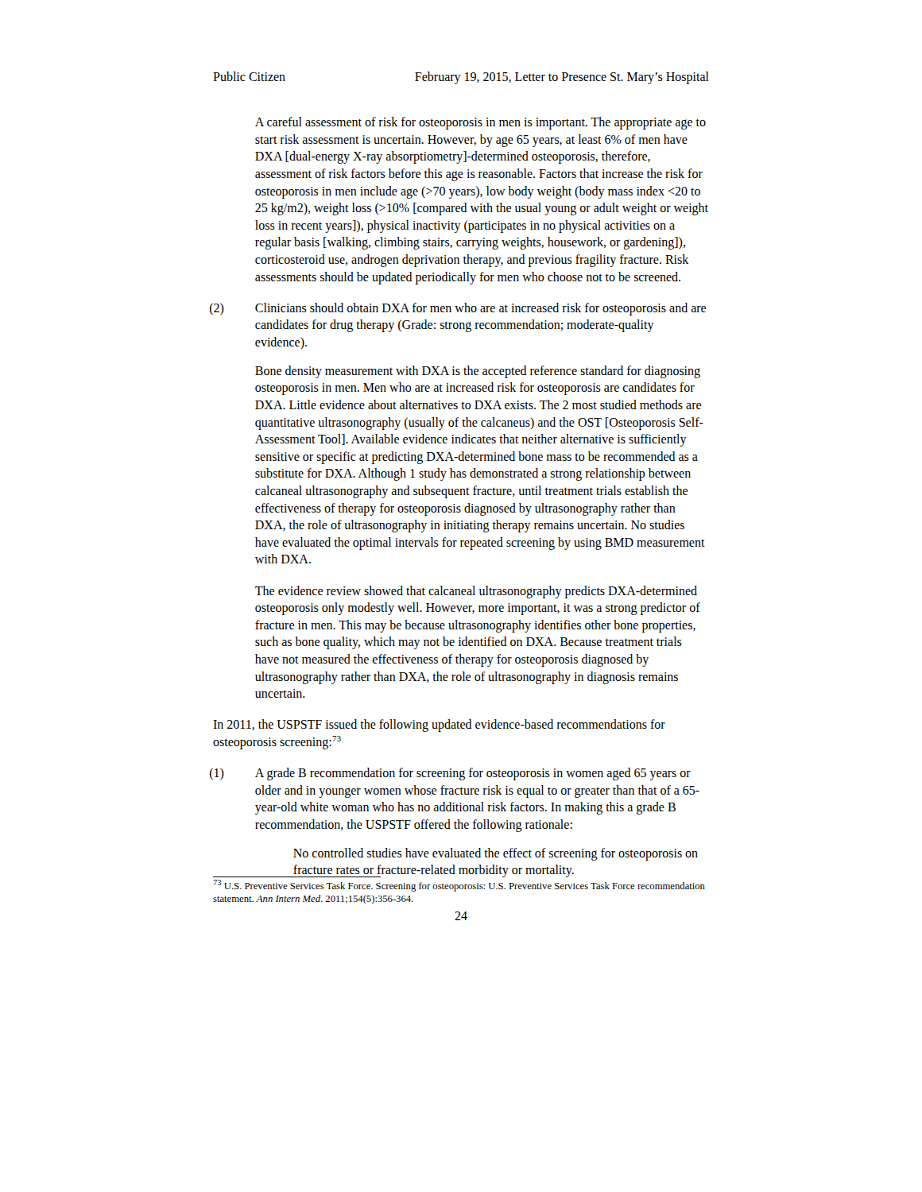Public Citizen February 19, 2015, Letter to Presence St. Mary’s Hospital
A careful assessment of risk for osteoporosis in men is important. The appropriate age to start risk assessment is uncertain. However, by age 65 years, at least 6% of men have DXA [dual-energy X-ray absorptiometry]-determined osteoporosis, therefore, assessment of risk factors before this age is reasonable. Factors that increase the risk for osteoporosis in men include age (>70 years), low body weight (body mass index <20 to 25 kg/m2), weight loss (>10% [compared with the usual young or adult weight or weight loss in recent years]), physical inactivity (participates in no physical activities on a regular basis [walking, climbing stairs, carrying weights, housework, or gardening]), corticosteroid use, androgen deprivation therapy, and previous fragility fracture. Risk assessments should be updated periodically for men who choose not to be screened.
(2) Clinicians should obtain DXA for men who are at increased risk for osteoporosis and are candidates for drug therapy (Grade: strong recommendation; moderate-quality evidence).
Bone density measurement with DXA is the accepted reference standard for diagnosing osteoporosis in men. Men who are at increased risk for osteoporosis are candidates for DXA. Little evidence about alternatives to DXA exists. The 2 most studied methods are quantitative ultrasonography (usually of the calcaneus) and the OST [Osteoporosis Self-Assessment Tool]. Available evidence indicates that neither alternative is sufficiently sensitive or specific at predicting DXA-determined bone mass to be recommended as a substitute for DXA. Although 1 study has demonstrated a strong relationship between calcaneal ultrasonography and subsequent fracture, until treatment trials establish the effectiveness of therapy for osteoporosis diagnosed by ultrasonography rather than DXA, the role of ultrasonography in initiating therapy remains uncertain. No studies have evaluated the optimal intervals for repeated screening by using BMD measurement with DXA.
The evidence review showed that calcaneal ultrasonography predicts DXA-determined osteoporosis only modestly well. However, more important, it was a strong predictor of fracture in men. This may be because ultrasonography identifies other bone properties, such as bone quality, which may not be identified on DXA. Because treatment trials have not measured the effectiveness of therapy for osteoporosis diagnosed by ultrasonography rather than DXA, the role of ultrasonography in diagnosis remains uncertain.
In 2011, the USPSTF issued the following updated evidence-based recommendations for osteoporosis screening:73
(1) A grade B recommendation for screening for osteoporosis in women aged 65 years or older and in younger women whose fracture risk is equal to or greater than that of a 65-year-old white woman who has no additional risk factors. In making this a grade B recommendation, the USPSTF offered the following rationale:
No controlled studies have evaluated the effect of screening for osteoporosis on fracture rates or fracture-related morbidity or mortality.
73 U.S. Preventive Services Task Force. Screening for osteoporosis: U.S. Preventive Services Task Force recommendation statement. Ann Intern Med. 2011;154(5):356-364.
24